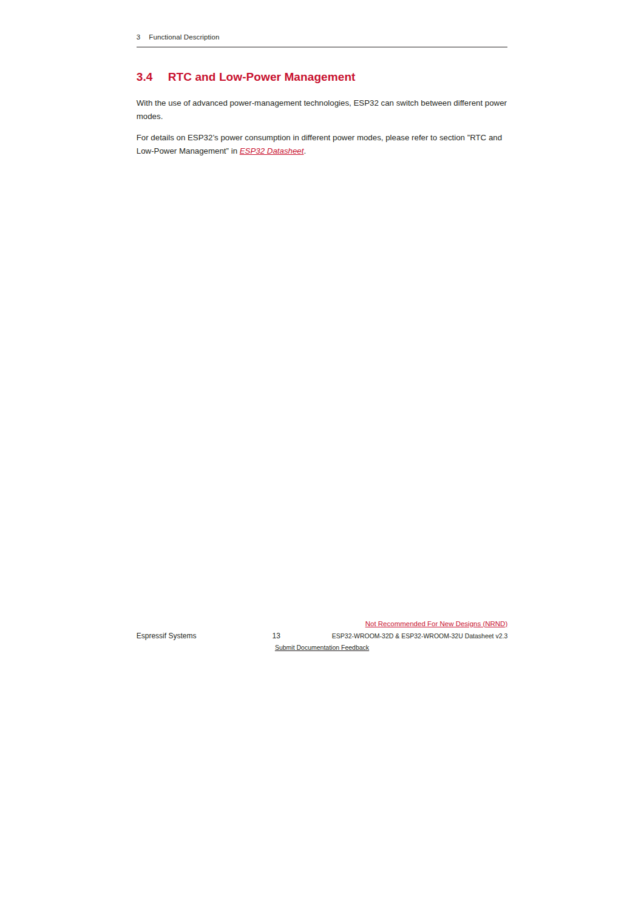3 Functional Description
3.4 RTC and Low-Power Management
With the use of advanced power-management technologies, ESP32 can switch between different power modes.
For details on ESP32’s power consumption in different power modes, please refer to section ”RTC and Low-Power Management” in ESP32 Datasheet.
Not Recommended For New Designs (NRND)
Espressif Systems
13
ESP32-WROOM-32D & ESP32-WROOM-32U Datasheet v2.3
Submit Documentation Feedback